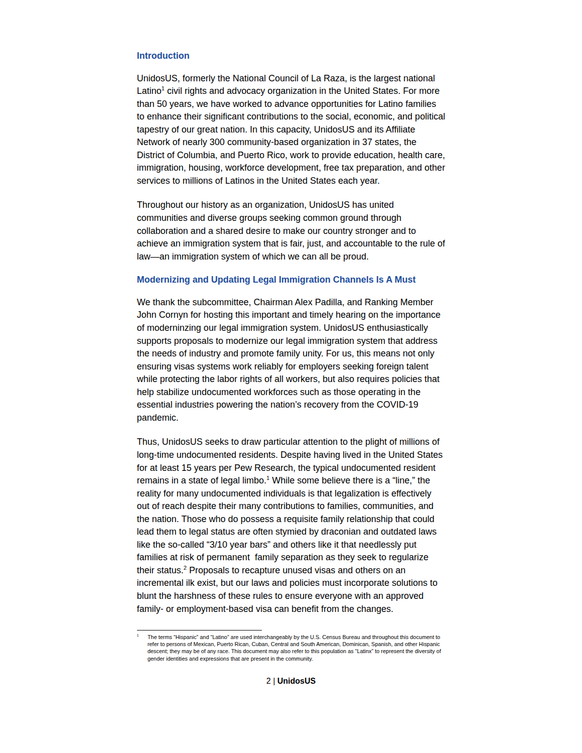Introduction
UnidosUS, formerly the National Council of La Raza, is the largest national Latino1 civil rights and advocacy organization in the United States. For more than 50 years, we have worked to advance opportunities for Latino families to enhance their significant contributions to the social, economic, and political tapestry of our great nation. In this capacity, UnidosUS and its Affiliate Network of nearly 300 community-based organization in 37 states, the District of Columbia, and Puerto Rico, work to provide education, health care, immigration, housing, workforce development, free tax preparation, and other services to millions of Latinos in the United States each year.
Throughout our history as an organization, UnidosUS has united communities and diverse groups seeking common ground through collaboration and a shared desire to make our country stronger and to achieve an immigration system that is fair, just, and accountable to the rule of law—an immigration system of which we can all be proud.
Modernizing and Updating Legal Immigration Channels Is A Must
We thank the subcommittee, Chairman Alex Padilla, and Ranking Member John Cornyn for hosting this important and timely hearing on the importance of moderninzing our legal immigration system. UnidosUS enthusiastically supports proposals to modernize our legal immigration system that address the needs of industry and promote family unity. For us, this means not only ensuring visas systems work reliably for employers seeking foreign talent while protecting the labor rights of all workers, but also requires policies that help stabilize undocumented workforces such as those operating in the essential industries powering the nation’s recovery from the COVID-19 pandemic.
Thus, UnidosUS seeks to draw particular attention to the plight of millions of long-time undocumented residents. Despite having lived in the United States for at least 15 years per Pew Research, the typical undocumented resident remains in a state of legal limbo.1 While some believe there is a “line,” the reality for many undocumented individuals is that legalization is effectively out of reach despite their many contributions to families, communities, and the nation. Those who do possess a requisite family relationship that could lead them to legal status are often stymied by draconian and outdated laws like the so-called “3/10 year bars” and others like it that needlessly put families at risk of permanent family separation as they seek to regularize their status.2 Proposals to recapture unused visas and others on an incremental ilk exist, but our laws and policies must incorporate solutions to blunt the harshness of these rules to ensure everyone with an approved family- or employment-based visa can benefit from the changes.
1 The terms “Hispanic” and “Latino” are used interchangeably by the U.S. Census Bureau and throughout this document to refer to persons of Mexican, Puerto Rican, Cuban, Central and South American, Dominican, Spanish, and other Hispanic descent; they may be of any race. This document may also refer to this population as “Latinx” to represent the diversity of gender identities and expressions that are present in the community.
2 | UnidosUS